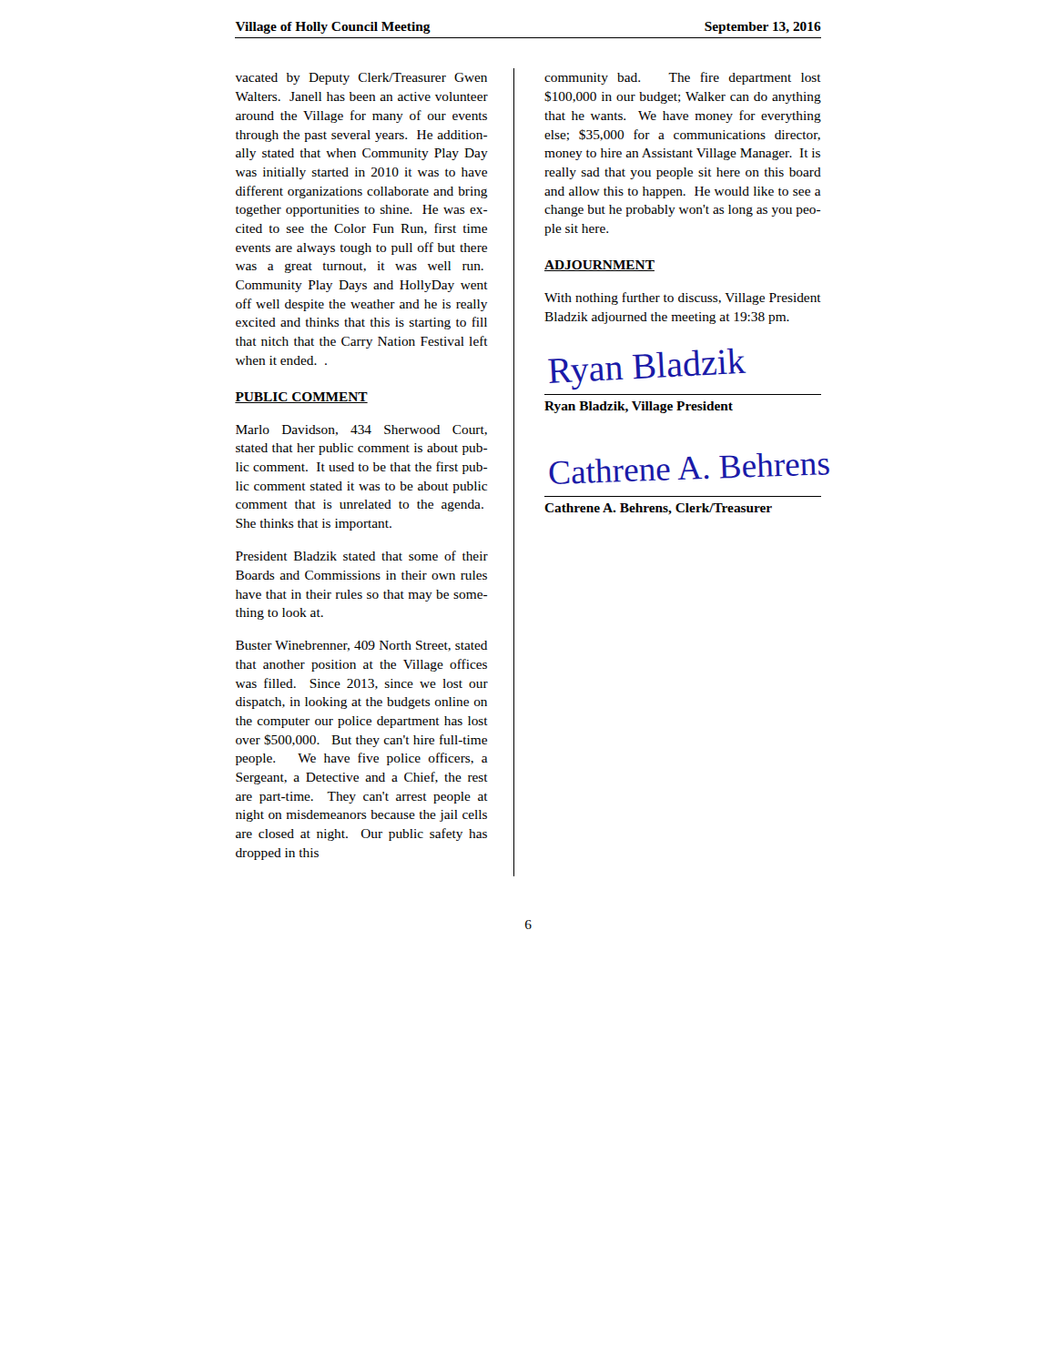Village of Holly Council Meeting
September 13, 2016
vacated by Deputy Clerk/Treasurer Gwen Walters. Janell has been an active volunteer around the Village for many of our events through the past several years. He additionally stated that when Community Play Day was initially started in 2010 it was to have different organizations collaborate and bring together opportunities to shine. He was excited to see the Color Fun Run, first time events are always tough to pull off but there was a great turnout, it was well run. Community Play Days and HollyDay went off well despite the weather and he is really excited and thinks that this is starting to fill that nitch that the Carry Nation Festival left when it ended. .
PUBLIC COMMENT
Marlo Davidson, 434 Sherwood Court, stated that her public comment is about public comment. It used to be that the first public comment stated it was to be about public comment that is unrelated to the agenda. She thinks that is important.
President Bladzik stated that some of their Boards and Commissions in their own rules have that in their rules so that may be something to look at.
Buster Winebrenner, 409 North Street, stated that another position at the Village offices was filled. Since 2013, since we lost our dispatch, in looking at the budgets online on the computer our police department has lost over $500,000. But they can't hire full-time people. We have five police officers, a Sergeant, a Detective and a Chief, the rest are part-time. They can't arrest people at night on misdemeanors because the jail cells are closed at night. Our public safety has dropped in this
community bad. The fire department lost $100,000 in our budget; Walker can do anything that he wants. We have money for everything else; $35,000 for a communications director, money to hire an Assistant Village Manager. It is really sad that you people sit here on this board and allow this to happen. He would like to see a change but he probably won't as long as you people sit here.
ADJOURNMENT
With nothing further to discuss, Village President Bladzik adjourned the meeting at 19:38 pm.
Ryan Bladzik
Ryan Bladzik, Village President
Cathrene A. Behrens
Cathrene A. Behrens, Clerk/Treasurer
6